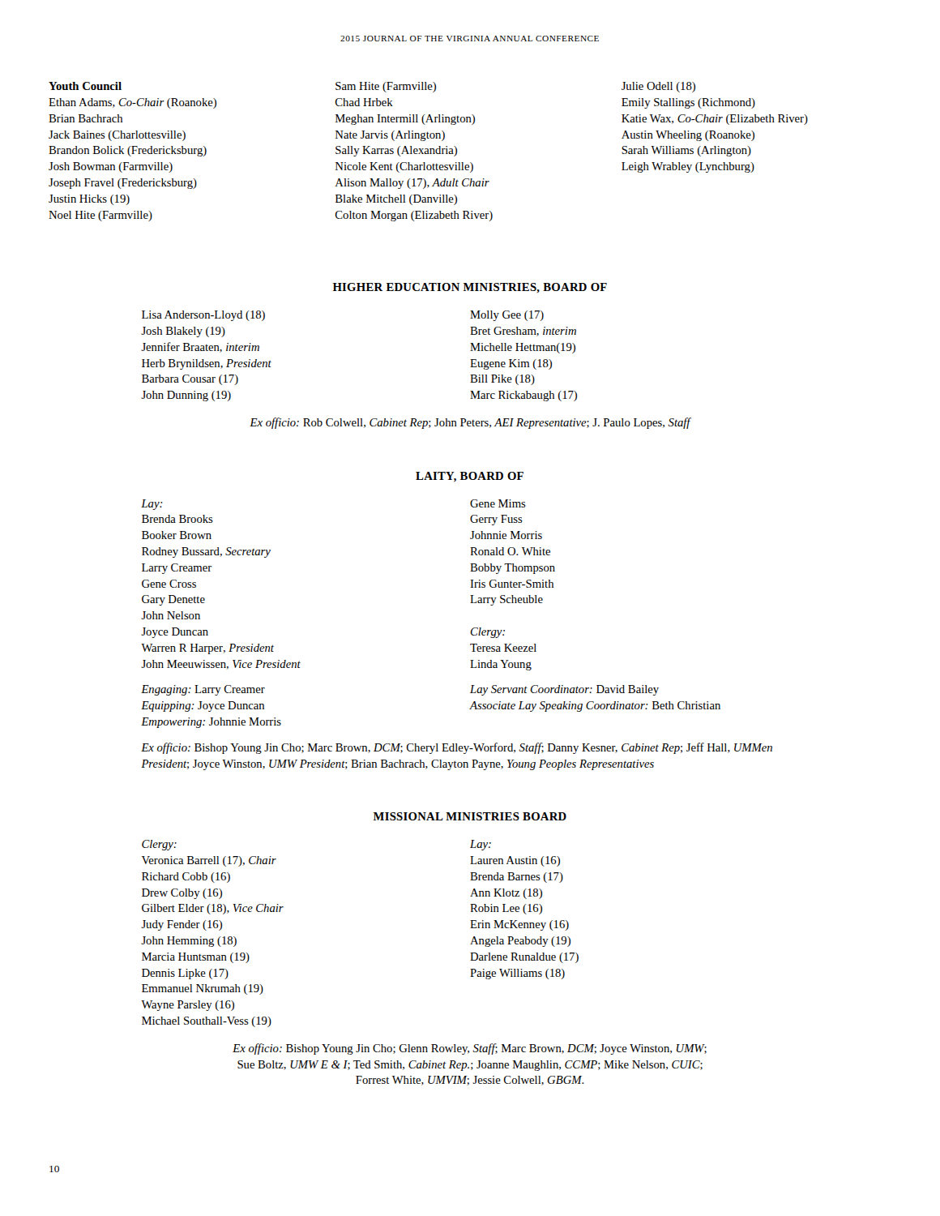2015 JOURNAL OF THE VIRGINIA ANNUAL CONFERENCE
Youth Council
Ethan Adams, Co-Chair (Roanoke)
Brian Bachrach
Jack Baines (Charlottesville)
Brandon Bolick (Fredericksburg)
Josh Bowman (Farmville)
Joseph Fravel (Fredericksburg)
Justin Hicks (19)
Noel Hite (Farmville)
Sam Hite (Farmville)
Chad Hrbek
Meghan Intermill (Arlington)
Nate Jarvis (Arlington)
Sally Karras (Alexandria)
Nicole Kent (Charlottesville)
Alison Malloy (17), Adult Chair
Blake Mitchell (Danville)
Colton Morgan (Elizabeth River)
Julie Odell (18)
Emily Stallings (Richmond)
Katie Wax, Co-Chair (Elizabeth River)
Austin Wheeling (Roanoke)
Sarah Williams (Arlington)
Leigh Wrabley (Lynchburg)
HIGHER EDUCATION MINISTRIES, BOARD OF
Lisa Anderson-Lloyd (18)
Josh Blakely (19)
Jennifer Braaten, interim
Herb Brynildsen, President
Barbara Cousar (17)
John Dunning (19)
Molly Gee (17)
Bret Gresham, interim
Michelle Hettman(19)
Eugene Kim (18)
Bill Pike (18)
Marc Rickabaugh (17)
Ex officio: Rob Colwell, Cabinet Rep; John Peters, AEI Representative; J. Paulo Lopes, Staff
LAITY, BOARD OF
Lay:
Brenda Brooks
Booker Brown
Rodney Bussard, Secretary
Larry Creamer
Gene Cross
Gary Denette
John Nelson
Joyce Duncan
Warren R Harper, President
John Meeuwissen, Vice President
Gene Mims
Gerry Fuss
Johnnie Morris
Ronald O. White
Bobby Thompson
Iris Gunter-Smith
Larry Scheuble
Clergy:
Teresa Keezel
Linda Young
Engaging: Larry Creamer
Equipping: Joyce Duncan
Empowering: Johnnie Morris
Lay Servant Coordinator: David Bailey
Associate Lay Speaking Coordinator: Beth Christian
Ex officio: Bishop Young Jin Cho; Marc Brown, DCM; Cheryl Edley-Worford, Staff; Danny Kesner, Cabinet Rep; Jeff Hall, UMMen President; Joyce Winston, UMW President; Brian Bachrach, Clayton Payne, Young Peoples Representatives
MISSIONAL MINISTRIES BOARD
Clergy:
Veronica Barrell (17), Chair
Richard Cobb (16)
Drew Colby (16)
Gilbert Elder (18), Vice Chair
Judy Fender (16)
John Hemming (18)
Marcia Huntsman (19)
Dennis Lipke (17)
Emmanuel Nkrumah (19)
Wayne Parsley (16)
Michael Southall-Vess (19)
Lay:
Lauren Austin (16)
Brenda Barnes (17)
Ann Klotz (18)
Robin Lee (16)
Erin McKenney (16)
Angela Peabody (19)
Darlene Runaldue (17)
Paige Williams (18)
Ex officio: Bishop Young Jin Cho; Glenn Rowley, Staff; Marc Brown, DCM; Joyce Winston, UMW;
Sue Boltz, UMW E & I; Ted Smith, Cabinet Rep.; Joanne Maughlin, CCMP; Mike Nelson, CUIC;
Forrest White, UMVIM; Jessie Colwell, GBGM.
10